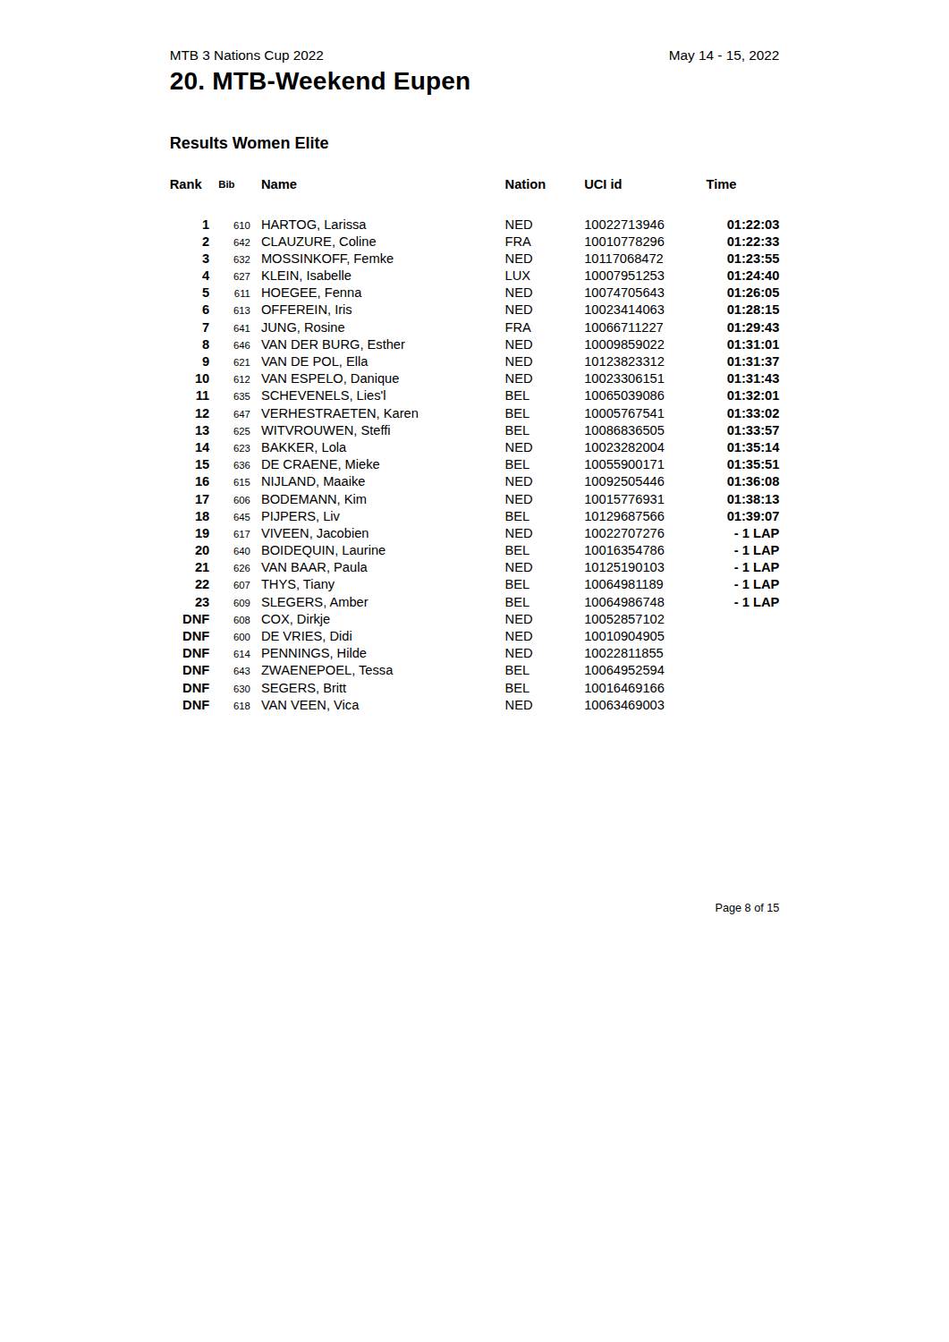May 14 - 15, 2022
MTB 3 Nations Cup 2022
20. MTB-Weekend Eupen
Results Women Elite
| Rank | Bib | Name | Nation | UCI id | Time |
| --- | --- | --- | --- | --- | --- |
| 1 | 610 | HARTOG, Larissa | NED | 10022713946 | 01:22:03 |
| 2 | 642 | CLAUZURE, Coline | FRA | 10010778296 | 01:22:33 |
| 3 | 632 | MOSSINKOFF, Femke | NED | 10117068472 | 01:23:55 |
| 4 | 627 | KLEIN, Isabelle | LUX | 10007951253 | 01:24:40 |
| 5 | 611 | HOEGEE, Fenna | NED | 10074705643 | 01:26:05 |
| 6 | 613 | OFFEREIN, Iris | NED | 10023414063 | 01:28:15 |
| 7 | 641 | JUNG, Rosine | FRA | 10066711227 | 01:29:43 |
| 8 | 646 | VAN DER BURG, Esther | NED | 10009859022 | 01:31:01 |
| 9 | 621 | VAN DE POL, Ella | NED | 10123823312 | 01:31:37 |
| 10 | 612 | VAN ESPELO, Danique | NED | 10023306151 | 01:31:43 |
| 11 | 635 | SCHEVENELS, Lies'l | BEL | 10065039086 | 01:32:01 |
| 12 | 647 | VERHESTRAETEN, Karen | BEL | 10005767541 | 01:33:02 |
| 13 | 625 | WITVROUWEN, Steffi | BEL | 10086836505 | 01:33:57 |
| 14 | 623 | BAKKER, Lola | NED | 10023282004 | 01:35:14 |
| 15 | 636 | DE CRAENE, Mieke | BEL | 10055900171 | 01:35:51 |
| 16 | 615 | NIJLAND, Maaike | NED | 10092505446 | 01:36:08 |
| 17 | 606 | BODEMANN, Kim | NED | 10015776931 | 01:38:13 |
| 18 | 645 | PIJPERS, Liv | BEL | 10129687566 | 01:39:07 |
| 19 | 617 | VIVEEN, Jacobien | NED | 10022707276 | - 1 LAP |
| 20 | 640 | BOIDEQUIN, Laurine | BEL | 10016354786 | - 1 LAP |
| 21 | 626 | VAN BAAR, Paula | NED | 10125190103 | - 1 LAP |
| 22 | 607 | THYS, Tiany | BEL | 10064981189 | - 1 LAP |
| 23 | 609 | SLEGERS, Amber | BEL | 10064986748 | - 1 LAP |
| DNF | 608 | COX, Dirkje | NED | 10052857102 | |
| DNF | 600 | DE VRIES, Didi | NED | 10010904905 | |
| DNF | 614 | PENNINGS, Hilde | NED | 10022811855 | |
| DNF | 643 | ZWAENEPOEL, Tessa | BEL | 10064952594 | |
| DNF | 630 | SEGERS, Britt | BEL | 10016469166 | |
| DNF | 618 | VAN VEEN, Vica | NED | 10063469003 | |
Page 8 of 15